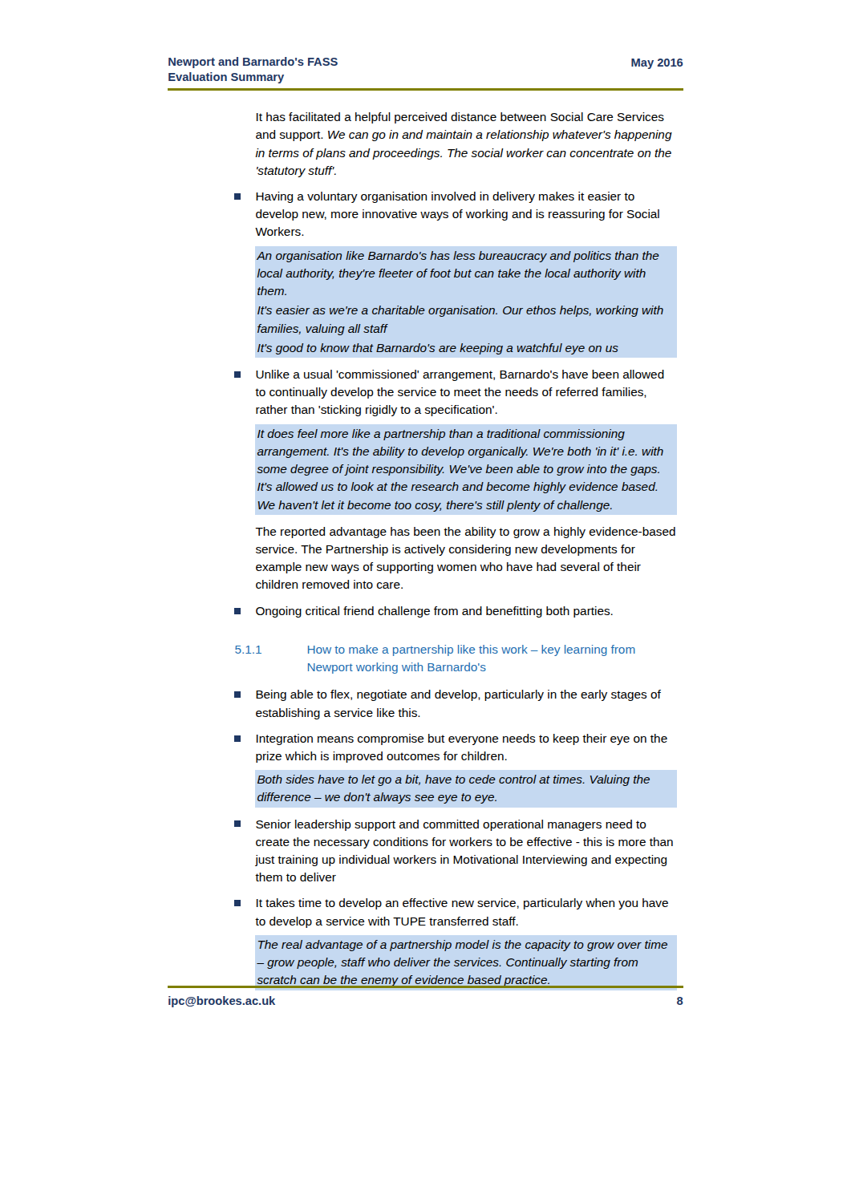Newport and Barnardo's FASS
Evaluation Summary
May 2016
It has facilitated a helpful perceived distance between Social Care Services and support. We can go in and maintain a relationship whatever's happening in terms of plans and proceedings. The social worker can concentrate on the 'statutory stuff'.
Having a voluntary organisation involved in delivery makes it easier to develop new, more innovative ways of working and is reassuring for Social Workers.
An organisation like Barnardo's has less bureaucracy and politics than the local authority, they're fleeter of foot but can take the local authority with them.
It's easier as we're a charitable organisation. Our ethos helps, working with families, valuing all staff
It's good to know that Barnardo's are keeping a watchful eye on us
Unlike a usual 'commissioned' arrangement, Barnardo's have been allowed to continually develop the service to meet the needs of referred families, rather than 'sticking rigidly to a specification'.
It does feel more like a partnership than a traditional commissioning arrangement. It's the ability to develop organically. We're both 'in it' i.e. with some degree of joint responsibility. We've been able to grow into the gaps. It's allowed us to look at the research and become highly evidence based. We haven't let it become too cosy, there's still plenty of challenge.
The reported advantage has been the ability to grow a highly evidence-based service. The Partnership is actively considering new developments for example new ways of supporting women who have had several of their children removed into care.
Ongoing critical friend challenge from and benefitting both parties.
5.1.1 How to make a partnership like this work – key learning from Newport working with Barnardo's
Being able to flex, negotiate and develop, particularly in the early stages of establishing a service like this.
Integration means compromise but everyone needs to keep their eye on the prize which is improved outcomes for children.
Both sides have to let go a bit, have to cede control at times. Valuing the difference – we don't always see eye to eye.
Senior leadership support and committed operational managers need to create the necessary conditions for workers to be effective - this is more than just training up individual workers in Motivational Interviewing and expecting them to deliver
It takes time to develop an effective new service, particularly when you have to develop a service with TUPE transferred staff.
The real advantage of a partnership model is the capacity to grow over time – grow people, staff who deliver the services. Continually starting from scratch can be the enemy of evidence based practice.
ipc@brookes.ac.uk
8